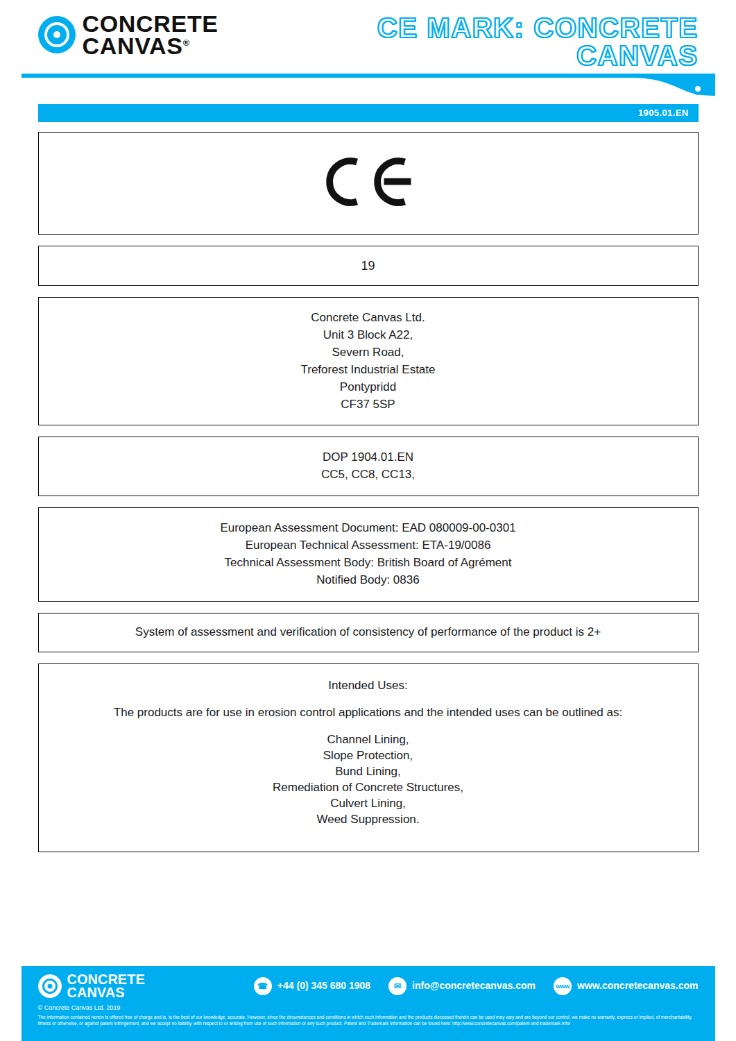Concrete
Canvas®
CE Mark: Concrete
Canvas
1905.01.EN
19
Concrete Canvas Ltd.
Unit 3 Block A22,
Severn Road,
Treforest Industrial Estate
Pontypridd
CF37 5SP
DOP 1904.01.EN
CC5, CC8, CC13,
European Assessment Document: EAD 080009-00-0301
European Technical Assessment: ETA-19/0086
Technical Assessment Body: British Board of Agrément
Notified Body: 0836
System of assessment and verification of consistency of performance of the product is 2+
Intended Uses:
The products are for use in erosion control applications and the intended uses can be outlined as:
Channel Lining,
Slope Protection,
Bund Lining,
Remediation of Concrete Structures,
Culvert Lining,
Weed Suppression.
Concrete
Canvas
☎+44 (0) 345 680 1908 ✉info@concretecanvas.com www www.concretecanvas.com
© Concrete Canvas Ltd. 2019
The information contained herein is offered free of charge and is, to the best of our knowledge, accurate. However, since the circumstances and conditions in which such information and the products discussed therein can be used may vary and are beyond our control, we make no warranty, express or implied, of merchantability, fitness or otherwise, or against patent infringement, and we accept no liability, with respect to or arising from use of such information or any such product. Patent and Trademark information can be found here: http://www.concretecanvas.com/patent-and-trademark-info/